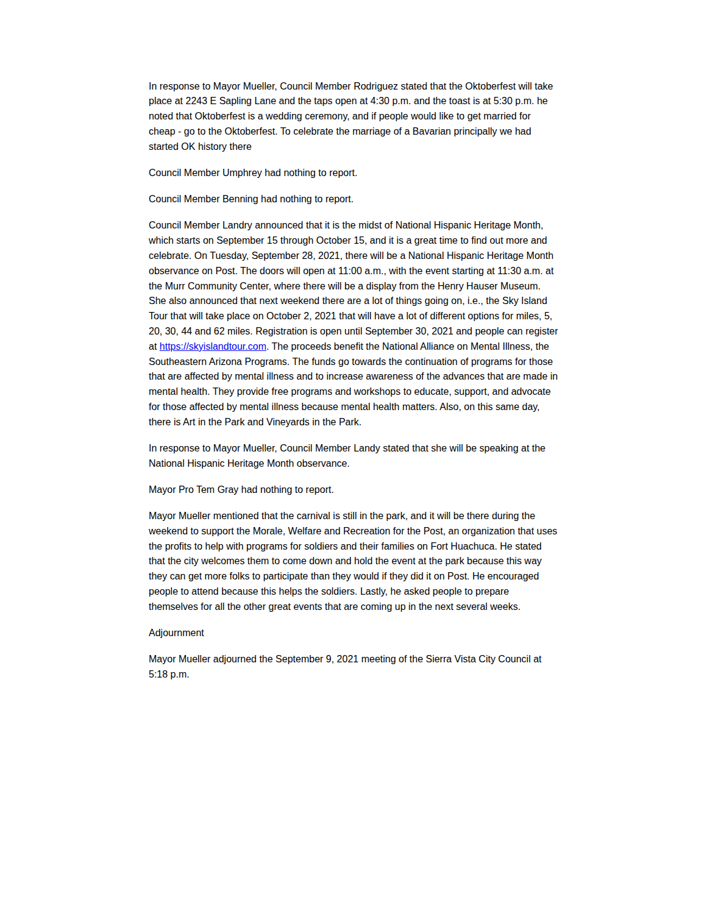In response to Mayor Mueller, Council Member Rodriguez stated that the Oktoberfest will take place at 2243 E Sapling Lane and the taps open at 4:30 p.m. and the toast is at 5:30 p.m. he noted that Oktoberfest is a wedding ceremony, and if people would like to get married for cheap - go to the Oktoberfest. To celebrate the marriage of a Bavarian principally we had started OK history there
Council Member Umphrey had nothing to report.
Council Member Benning had nothing to report.
Council Member Landry announced that it is the midst of National Hispanic Heritage Month, which starts on September 15 through October 15, and it is a great time to find out more and celebrate. On Tuesday, September 28, 2021, there will be a National Hispanic Heritage Month observance on Post. The doors will open at 11:00 a.m., with the event starting at 11:30 a.m. at the Murr Community Center, where there will be a display from the Henry Hauser Museum. She also announced that next weekend there are a lot of things going on, i.e., the Sky Island Tour that will take place on October 2, 2021 that will have a lot of different options for miles, 5, 20, 30, 44 and 62 miles. Registration is open until September 30, 2021 and people can register at https://skyislandtour.com. The proceeds benefit the National Alliance on Mental Illness, the Southeastern Arizona Programs. The funds go towards the continuation of programs for those that are affected by mental illness and to increase awareness of the advances that are made in mental health. They provide free programs and workshops to educate, support, and advocate for those affected by mental illness because mental health matters. Also, on this same day, there is Art in the Park and Vineyards in the Park.
In response to Mayor Mueller, Council Member Landy stated that she will be speaking at the National Hispanic Heritage Month observance.
Mayor Pro Tem Gray had nothing to report.
Mayor Mueller mentioned that the carnival is still in the park, and it will be there during the weekend to support the Morale, Welfare and Recreation for the Post, an organization that uses the profits to help with programs for soldiers and their families on Fort Huachuca. He stated that the city welcomes them to come down and hold the event at the park because this way they can get more folks to participate than they would if they did it on Post. He encouraged people to attend because this helps the soldiers. Lastly, he asked people to prepare themselves for all the other great events that are coming up in the next several weeks.
Adjournment
Mayor Mueller adjourned the September 9, 2021 meeting of the Sierra Vista City Council at 5:18 p.m.